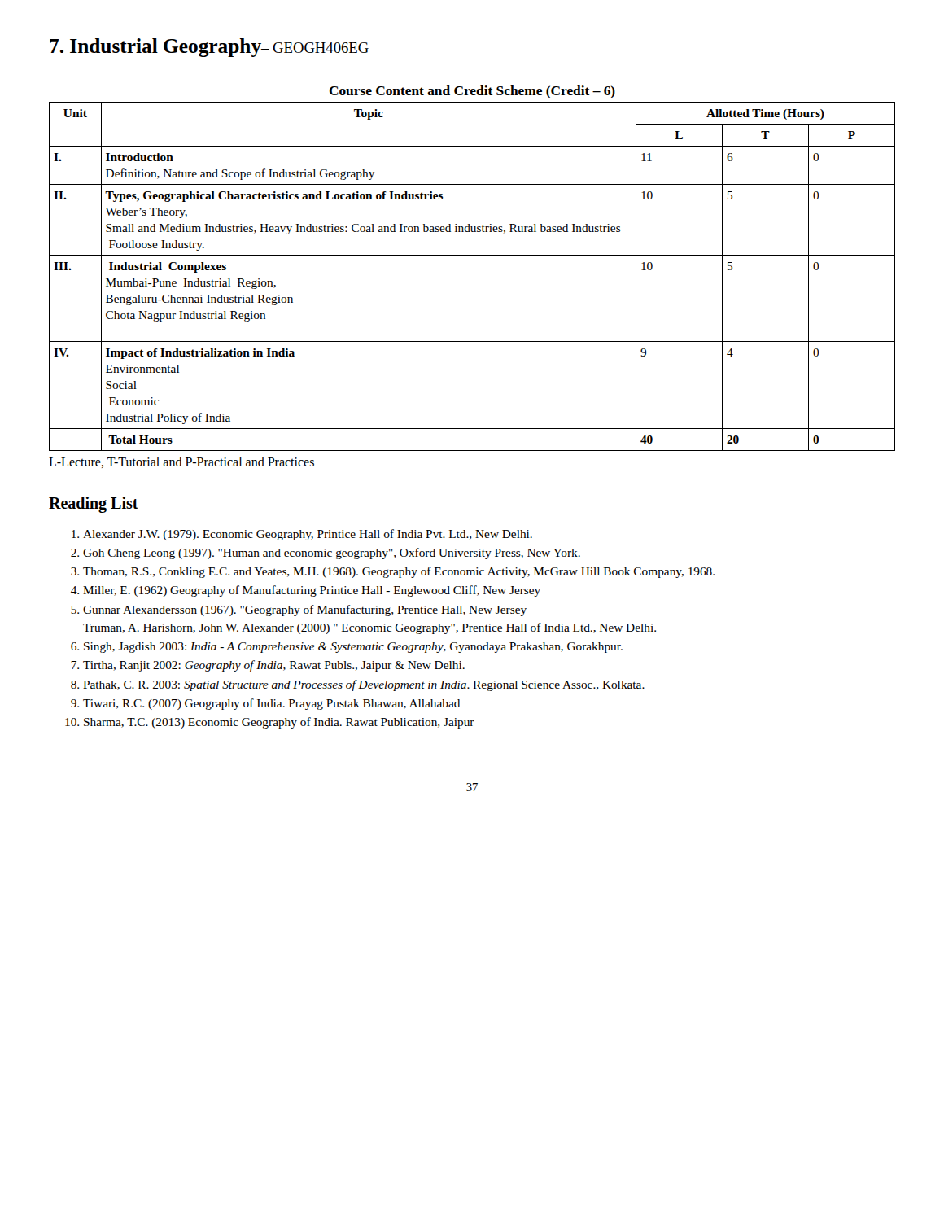7. Industrial Geography– GEOGH406EG
Course Content and Credit Scheme (Credit – 6)
| Unit | Topic | Allotted Time (Hours) |
| --- | --- | --- |
| L | T | P |
| I. | Introduction Definition, Nature and Scope of Industrial Geography | 11 | 6 | 0 |
| II. | Types, Geographical Characteristics and Location of Industries Weber’s Theory, Small and Medium Industries, Heavy Industries: Coal and Iron based industries, Rural based Industries Footloose Industry. | 10 | 5 | 0 |
| III. | Industrial Complexes Mumbai-Pune Industrial Region, Bengaluru-Chennai Industrial Region Chota Nagpur Industrial Region | 10 | 5 | 0 |
| IV. | Impact of Industrialization in India Environmental Social Economic Industrial Policy of India | 9 | 4 | 0 |
| | Total Hours | 40 | 20 | 0 |
L-Lecture, T-Tutorial and P-Practical and Practices
Reading List
Alexander J.W. (1979). Economic Geography, Printice Hall of India Pvt. Ltd., New Delhi.
Goh Cheng Leong (1997). "Human and economic geography", Oxford University Press, New York.
Thoman, R.S., Conkling E.C. and Yeates, M.H. (1968). Geography of Economic Activity, McGraw Hill Book Company, 1968.
Miller, E. (1962) Geography of Manufacturing Printice Hall - Englewood Cliff, New Jersey
Gunnar Alexandersson (1967). "Geography of Manufacturing, Prentice Hall, New Jersey
Truman, A. Harishorn, John W. Alexander (2000) " Economic Geography", Prentice Hall of India Ltd., New Delhi.
Singh, Jagdish 2003: India - A Comprehensive & Systematic Geography, Gyanodaya Prakashan, Gorakhpur.
Tirtha, Ranjit 2002: Geography of India, Rawat Publs., Jaipur & New Delhi.
Pathak, C. R. 2003: Spatial Structure and Processes of Development in India. Regional Science Assoc., Kolkata.
Tiwari, R.C. (2007) Geography of India. Prayag Pustak Bhawan, Allahabad
Sharma, T.C. (2013) Economic Geography of India. Rawat Publication, Jaipur
37